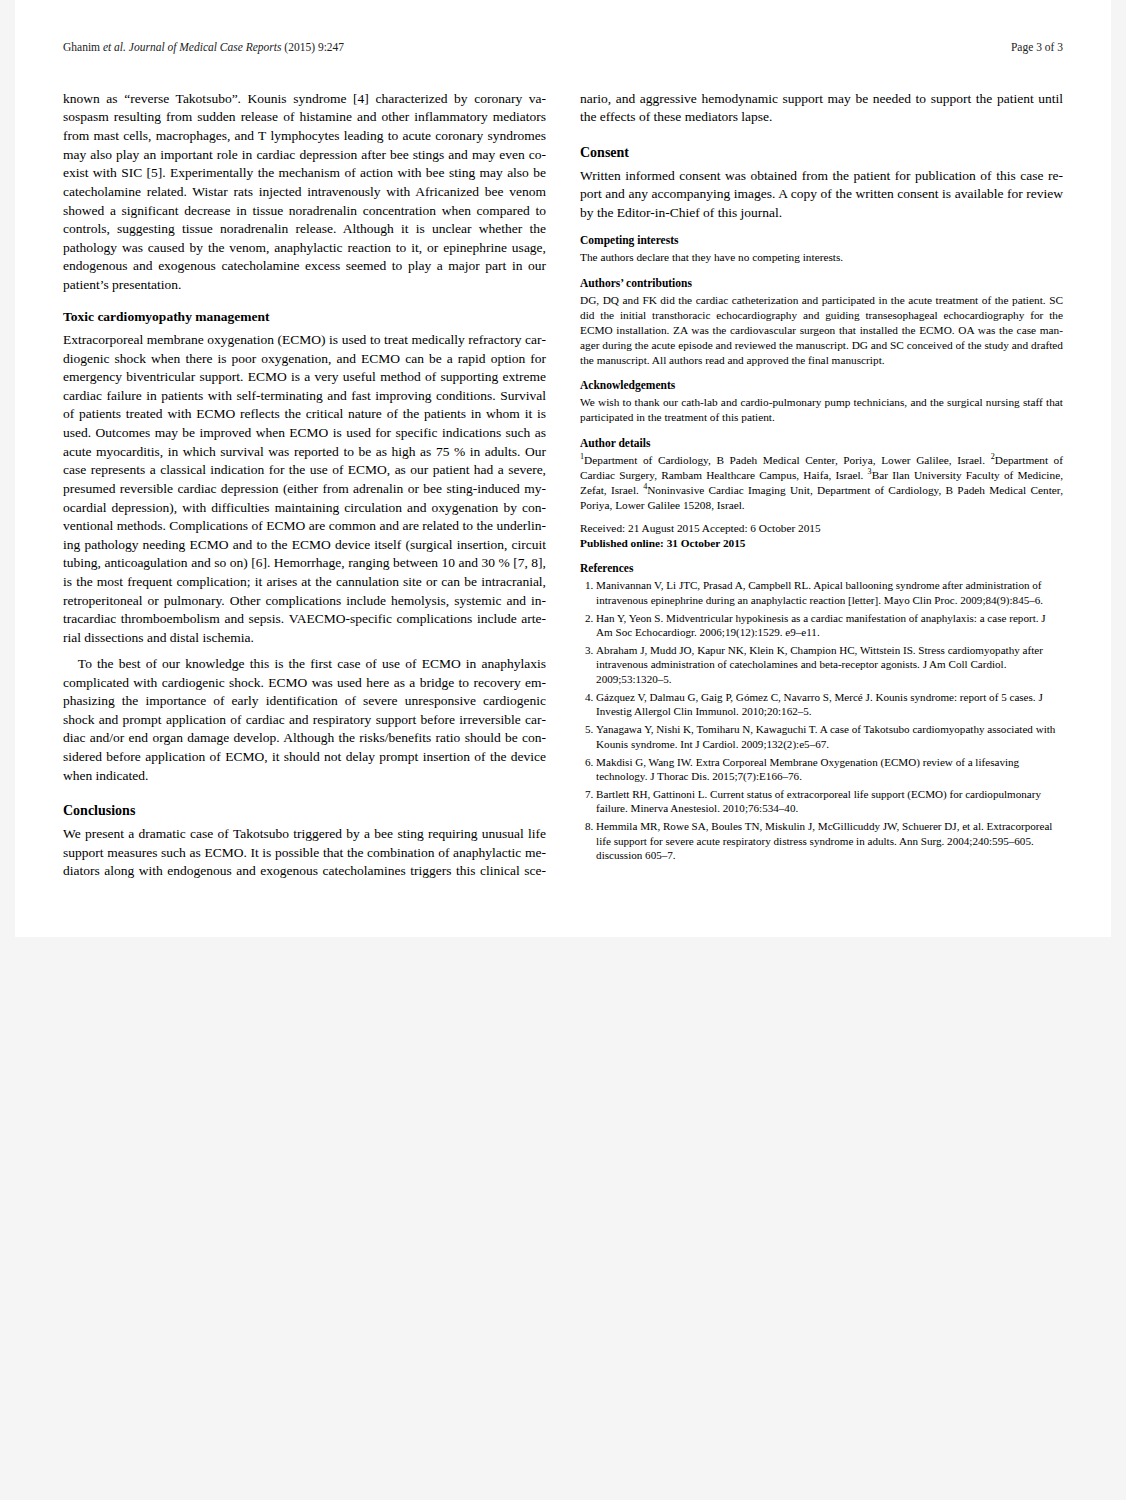Ghanim et al. Journal of Medical Case Reports (2015) 9:247 Page 3 of 3
known as “reverse Takotsubo”. Kounis syndrome [4] characterized by coronary vasospasm resulting from sudden release of histamine and other inflammatory mediators from mast cells, macrophages, and T lymphocytes leading to acute coronary syndromes may also play an important role in cardiac depression after bee stings and may even coexist with SIC [5]. Experimentally the mechanism of action with bee sting may also be catecholamine related. Wistar rats injected intravenously with Africanized bee venom showed a significant decrease in tissue noradrenalin concentration when compared to controls, suggesting tissue noradrenalin release. Although it is unclear whether the pathology was caused by the venom, anaphylactic reaction to it, or epinephrine usage, endogenous and exogenous catecholamine excess seemed to play a major part in our patient’s presentation.
Toxic cardiomyopathy management
Extracorporeal membrane oxygenation (ECMO) is used to treat medically refractory cardiogenic shock when there is poor oxygenation, and ECMO can be a rapid option for emergency biventricular support. ECMO is a very useful method of supporting extreme cardiac failure in patients with self-terminating and fast improving conditions. Survival of patients treated with ECMO reflects the critical nature of the patients in whom it is used. Outcomes may be improved when ECMO is used for specific indications such as acute myocarditis, in which survival was reported to be as high as 75 % in adults. Our case represents a classical indication for the use of ECMO, as our patient had a severe, presumed reversible cardiac depression (either from adrenalin or bee sting-induced myocardial depression), with difficulties maintaining circulation and oxygenation by conventional methods. Complications of ECMO are common and are related to the underlining pathology needing ECMO and to the ECMO device itself (surgical insertion, circuit tubing, anticoagulation and so on) [6]. Hemorrhage, ranging between 10 and 30 % [7, 8], is the most frequent complication; it arises at the cannulation site or can be intracranial, retroperitoneal or pulmonary. Other complications include hemolysis, systemic and intracardiac thromboembolism and sepsis. VAECMO-specific complications include arterial dissections and distal ischemia.
To the best of our knowledge this is the first case of use of ECMO in anaphylaxis complicated with cardiogenic shock. ECMO was used here as a bridge to recovery emphasizing the importance of early identification of severe unresponsive cardiogenic shock and prompt application of cardiac and respiratory support before irreversible cardiac and/or end organ damage develop. Although the risks/benefits ratio should be considered before application of ECMO, it should not delay prompt insertion of the device when indicated.
Conclusions
We present a dramatic case of Takotsubo triggered by a bee sting requiring unusual life support measures such as ECMO. It is possible that the combination of anaphylactic mediators along with endogenous and exogenous catecholamines triggers this clinical scenario, and aggressive hemodynamic support may be needed to support the patient until the effects of these mediators lapse.
Consent
Written informed consent was obtained from the patient for publication of this case report and any accompanying images. A copy of the written consent is available for review by the Editor-in-Chief of this journal.
Competing interests
The authors declare that they have no competing interests.
Authors’ contributions
DG, DQ and FK did the cardiac catheterization and participated in the acute treatment of the patient. SC did the initial transthoracic echocardiography and guiding transesophageal echocardiography for the ECMO installation. ZA was the cardiovascular surgeon that installed the ECMO. OA was the case manager during the acute episode and reviewed the manuscript. DG and SC conceived of the study and drafted the manuscript. All authors read and approved the final manuscript.
Acknowledgements
We wish to thank our cath-lab and cardio-pulmonary pump technicians, and the surgical nursing staff that participated in the treatment of this patient.
Author details
1Department of Cardiology, B Padeh Medical Center, Poriya, Lower Galilee, Israel. 2Department of Cardiac Surgery, Rambam Healthcare Campus, Haifa, Israel. 3Bar Ilan University Faculty of Medicine, Zefat, Israel. 4Noninvasive Cardiac Imaging Unit, Department of Cardiology, B Padeh Medical Center, Poriya, Lower Galilee 15208, Israel.
Received: 21 August 2015 Accepted: 6 October 2015
Published online: 31 October 2015
References
Manivannan V, Li JTC, Prasad A, Campbell RL. Apical ballooning syndrome after administration of intravenous epinephrine during an anaphylactic reaction [letter]. Mayo Clin Proc. 2009;84(9):845–6.
Han Y, Yeon S. Midventricular hypokinesis as a cardiac manifestation of anaphylaxis: a case report. J Am Soc Echocardiogr. 2006;19(12):1529. e9–e11.
Abraham J, Mudd JO, Kapur NK, Klein K, Champion HC, Wittstein IS. Stress cardiomyopathy after intravenous administration of catecholamines and beta-receptor agonists. J Am Coll Cardiol. 2009;53:1320–5.
Gázquez V, Dalmau G, Gaig P, Gómez C, Navarro S, Mercé J. Kounis syndrome: report of 5 cases. J Investig Allergol Clin Immunol. 2010;20:162–5.
Yanagawa Y, Nishi K, Tomiharu N, Kawaguchi T. A case of Takotsubo cardiomyopathy associated with Kounis syndrome. Int J Cardiol. 2009;132(2):e5–67.
Makdisi G, Wang IW. Extra Corporeal Membrane Oxygenation (ECMO) review of a lifesaving technology. J Thorac Dis. 2015;7(7):E166–76.
Bartlett RH, Gattinoni L. Current status of extracorporeal life support (ECMO) for cardiopulmonary failure. Minerva Anestesiol. 2010;76:534–40.
Hemmila MR, Rowe SA, Boules TN, Miskulin J, McGillicuddy JW, Schuerer DJ, et al. Extracorporeal life support for severe acute respiratory distress syndrome in adults. Ann Surg. 2004;240:595–605. discussion 605–7.